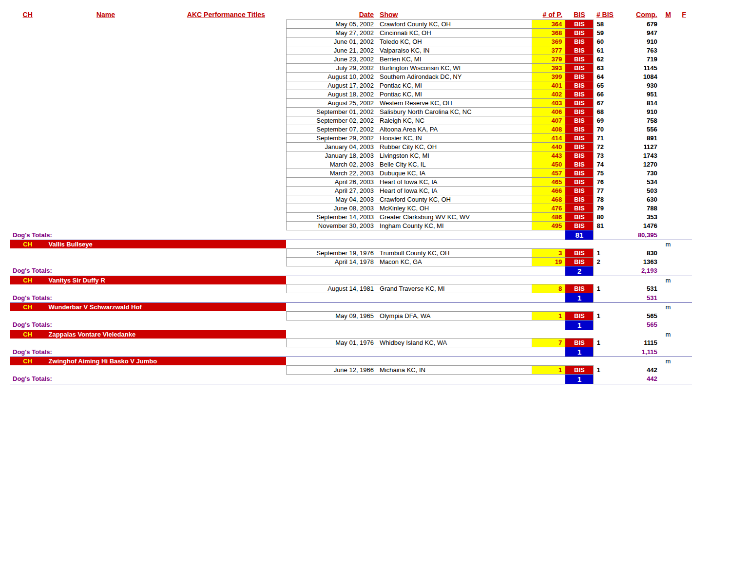| CH | Name | AKC Performance Titles | Date | Show | # of P. | BIS | # BIS | Comp. | M | F |
| --- | --- | --- | --- | --- | --- | --- | --- | --- | --- | --- |
| | | | May 05, 2002 | Crawford County KC, OH | 364 | BIS | 58 | 679 | | |
| | | | May 27, 2002 | Cincinnati KC, OH | 368 | BIS | 59 | 947 | | |
| | | | June 01, 2002 | Toledo KC, OH | 369 | BIS | 60 | 910 | | |
| | | | June 21, 2002 | Valparaiso KC, IN | 377 | BIS | 61 | 763 | | |
| | | | June 23, 2002 | Berrien KC, MI | 379 | BIS | 62 | 719 | | |
| | | | July 29, 2002 | Burlington Wisconsin KC, WI | 393 | BIS | 63 | 1145 | | |
| | | | August 10, 2002 | Southern Adirondack DC, NY | 399 | BIS | 64 | 1084 | | |
| | | | August 17, 2002 | Pontiac KC, MI | 401 | BIS | 65 | 930 | | |
| | | | August 18, 2002 | Pontiac KC, MI | 402 | BIS | 66 | 951 | | |
| | | | August 25, 2002 | Western Reserve KC, OH | 403 | BIS | 67 | 814 | | |
| | | | September 01, 2002 | Salisbury North Carolina KC, NC | 406 | BIS | 68 | 910 | | |
| | | | September 02, 2002 | Raleigh KC, NC | 407 | BIS | 69 | 758 | | |
| | | | September 07, 2002 | Altoona Area KA, PA | 408 | BIS | 70 | 556 | | |
| | | | September 29, 2002 | Hoosier KC, IN | 414 | BIS | 71 | 891 | | |
| | | | January 04, 2003 | Rubber City KC, OH | 440 | BIS | 72 | 1127 | | |
| | | | January 18, 2003 | Livingston KC, MI | 443 | BIS | 73 | 1743 | | |
| | | | March 02, 2003 | Belle City KC, IL | 450 | BIS | 74 | 1270 | | |
| | | | March 22, 2003 | Dubuque KC, IA | 457 | BIS | 75 | 730 | | |
| | | | April 26, 2003 | Heart of Iowa KC, IA | 465 | BIS | 76 | 534 | | |
| | | | April 27, 2003 | Heart of Iowa KC, IA | 466 | BIS | 77 | 503 | | |
| | | | May 04, 2003 | Crawford County KC, OH | 468 | BIS | 78 | 630 | | |
| | | | June 08, 2003 | McKinley KC, OH | 476 | BIS | 79 | 788 | | |
| | | | September 14, 2003 | Greater Clarksburg WV KC, WV | 486 | BIS | 80 | 353 | | |
| | | | November 30, 2003 | Ingham County KC, MI | 495 | BIS | 81 | 1476 | | |
| Dog's Totals: | | | | 81 | | 80,395 | | |
| CH | Vallis Bullseye | | | | | | | | m | |
| | | | September 19, 1976 | Trumbull County KC, OH | 3 | BIS | 1 | 830 | | |
| | | | April 14, 1978 | Macon KC, GA | 19 | BIS | 2 | 1363 | | |
| Dog's Totals: | | | | 2 | | 2,193 | | |
| CH | Vanitys Sir Duffy R | | | | | | | | m | |
| | | | August 14, 1981 | Grand Traverse KC, MI | 8 | BIS | 1 | 531 | | |
| Dog's Totals: | | | | 1 | | 531 | | |
| CH | Wunderbar V Schwarzwald Hof | | | | | | | | m | |
| | | | May 09, 1965 | Olympia DFA, WA | 1 | BIS | 1 | 565 | | |
| Dog's Totals: | | | | 1 | | 565 | | |
| CH | Zappalas Vontare Vieledanke | | | | | | | | m | |
| | | | May 01, 1976 | Whidbey Island KC, WA | 7 | BIS | 1 | 1115 | | |
| Dog's Totals: | | | | 1 | | 1,115 | | |
| CH | Zwinghof Aiming Hi Basko V Jumbo | | | | | | | | m | |
| | | | June 12, 1966 | Michaina KC, IN | 1 | BIS | 1 | 442 | | |
| Dog's Totals: | | | | 1 | | 442 | | |